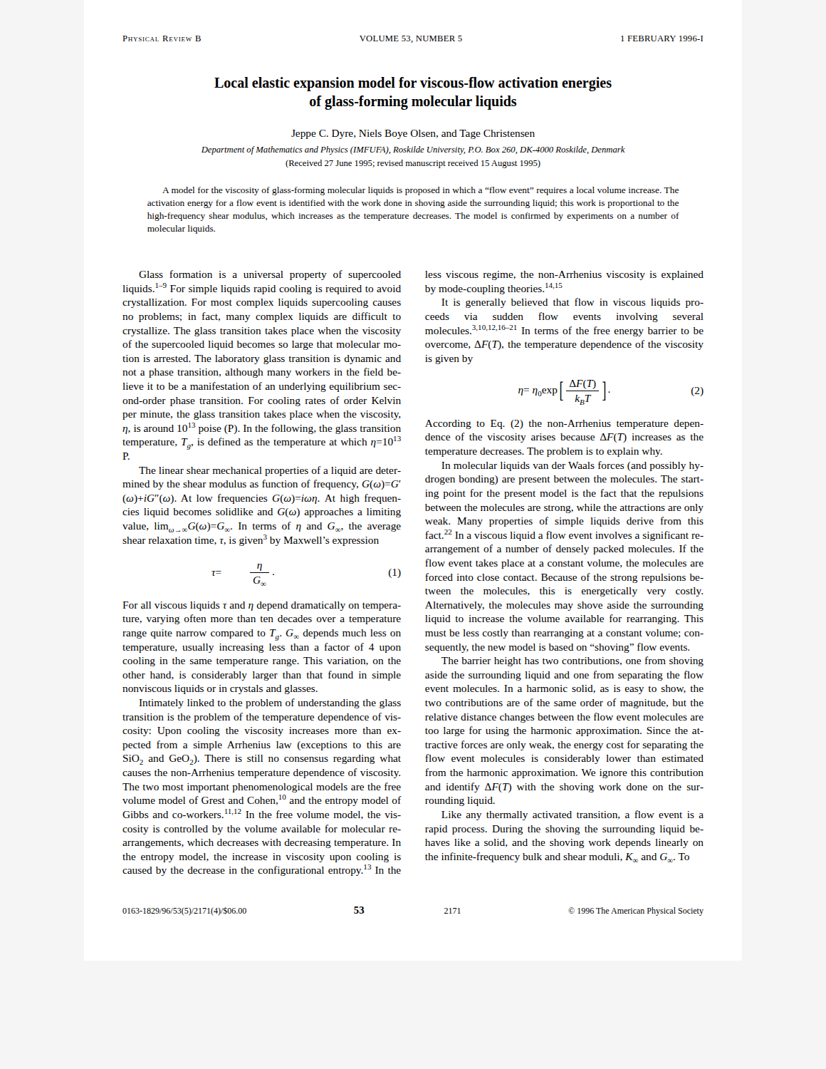Physical Review B VOLUME 53, NUMBER 5 1 FEBRUARY 1996-I
Local elastic expansion model for viscous-flow activation energies
of glass-forming molecular liquids
Jeppe C. Dyre, Niels Boye Olsen, and Tage Christensen
Department of Mathematics and Physics (IMFUFA), Roskilde University, P.O. Box 260, DK-4000 Roskilde, Denmark
(Received 27 June 1995; revised manuscript received 15 August 1995)
A model for the viscosity of glass-forming molecular liquids is proposed in which a “flow event” requires a local volume increase. The activation energy for a flow event is identified with the work done in shoving aside the surrounding liquid; this work is proportional to the high-frequency shear modulus, which increases as the temperature decreases. The model is confirmed by experiments on a number of molecular liquids.
Glass formation is a universal property of supercooled liquids.1–9 For simple liquids rapid cooling is required to avoid crystallization. For most complex liquids supercooling causes no problems; in fact, many complex liquids are difficult to crystallize. The glass transition takes place when the viscosity of the supercooled liquid becomes so large that molecular motion is arrested. The laboratory glass transition is dynamic and not a phase transition, although many workers in the field believe it to be a manifestation of an underlying equilibrium second-order phase transition. For cooling rates of order Kelvin per minute, the glass transition takes place when the viscosity, η, is around 1013 poise (P). In the following, the glass transition temperature, Tg, is defined as the temperature at which η=1013 P.
The linear shear mechanical properties of a liquid are determined by the shear modulus as function of frequency, G(ω)=G′(ω)+iG″(ω). At low frequencies G(ω)=iωη. At high frequencies liquid becomes solidlike and G(ω) approaches a limiting value, limω→∞G(ω)=G∞. In terms of η and G∞, the average shear relaxation time, τ, is given3 by Maxwell’s expression
ηG∞ . τ= (1)
For all viscous liquids τ and η depend dramatically on temperature, varying often more than ten decades over a temperature range quite narrow compared to Tg. G∞ depends much less on temperature, usually increasing less than a factor of 4 upon cooling in the same temperature range. This variation, on the other hand, is considerably larger than that found in simple nonviscous liquids or in crystals and glasses.
Intimately linked to the problem of understanding the glass transition is the problem of the temperature dependence of viscosity: Upon cooling the viscosity increases more than expected from a simple Arrhenius law (exceptions to this are SiO2 and GeO2). There is still no consensus regarding what causes the non-Arrhenius temperature dependence of viscosity. The two most important phenomenological models are the free volume model of Grest and Cohen,10 and the entropy model of Gibbs and co-workers.11,12 In the free volume model, the viscosity is controlled by the volume available for molecular rearrangements, which decreases with decreasing temperature. In the entropy model, the increase in viscosity upon cooling is caused by the decrease in the configurational entropy.13 In the less viscous regime, the non-Arrhenius viscosity is explained by mode-coupling theories.14,15
It is generally believed that flow in viscous liquids proceeds via sudden flow events involving several molecules.3,10,12,16–21 In terms of the free energy barrier to be overcome, ΔF(T), the temperature dependence of the viscosity is given by
η= η0exp[ΔF(T) kBT]. (2)
According to Eq. (2) the non-Arrhenius temperature dependence of the viscosity arises because ΔF(T) increases as the temperature decreases. The problem is to explain why.
In molecular liquids van der Waals forces (and possibly hydrogen bonding) are present between the molecules. The starting point for the present model is the fact that the repulsions between the molecules are strong, while the attractions are only weak. Many properties of simple liquids derive from this fact.22 In a viscous liquid a flow event involves a significant rearrangement of a number of densely packed molecules. If the flow event takes place at a constant volume, the molecules are forced into close contact. Because of the strong repulsions between the molecules, this is energetically very costly. Alternatively, the molecules may shove aside the surrounding liquid to increase the volume available for rearranging. This must be less costly than rearranging at a constant volume; consequently, the new model is based on “shoving” flow events.
The barrier height has two contributions, one from shoving aside the surrounding liquid and one from separating the flow event molecules. In a harmonic solid, as is easy to show, the two contributions are of the same order of magnitude, but the relative distance changes between the flow event molecules are too large for using the harmonic approximation. Since the attractive forces are only weak, the energy cost for separating the flow event molecules is considerably lower than estimated from the harmonic approximation. We ignore this contribution and identify ΔF(T) with the shoving work done on the surrounding liquid.
Like any thermally activated transition, a flow event is a rapid process. During the shoving the surrounding liquid behaves like a solid, and the shoving work depends linearly on the infinite-frequency bulk and shear moduli, K∞ and G∞. To
0163-1829/96/53(5)/2171(4)/$06.00 53 2171 © 1996 The American Physical Society